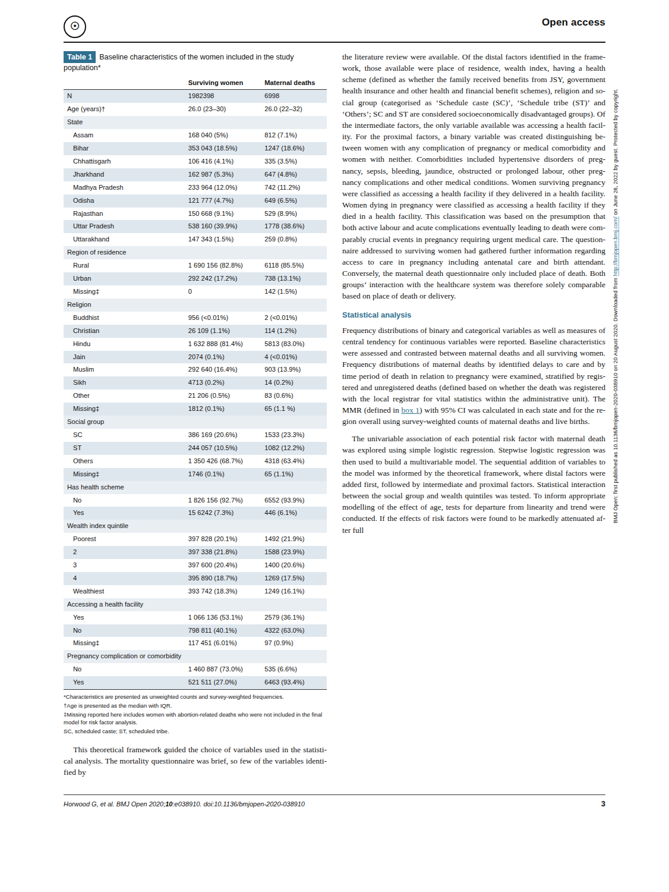BMJ Open: first published as 10.1136/bmjopen-2020-038910 on 20 August 2020. Downloaded from http://bmjopen.bmj.com/ on June 26, 2022 by guest. Protected by copyright.
☉
Open access
Table 1 Baseline characteristics of the women included in the study population*
| | Surviving women | Maternal deaths |
| --- | --- | --- |
| N | 1982398 | 6998 |
| Age (years)† | 26.0 (23–30) | 26.0 (22–32) |
| State |
| Assam | 168 040 (5%) | 812 (7.1%) |
| Bihar | 353 043 (18.5%) | 1247 (18.6%) |
| Chhattisgarh | 106 416 (4.1%) | 335 (3.5%) |
| Jharkhand | 162 987 (5.3%) | 647 (4.8%) |
| Madhya Pradesh | 233 964 (12.0%) | 742 (11.2%) |
| Odisha | 121 777 (4.7%) | 649 (6.5%) |
| Rajasthan | 150 668 (9.1%) | 529 (8.9%) |
| Uttar Pradesh | 538 160 (39.9%) | 1778 (38.6%) |
| Uttarakhand | 147 343 (1.5%) | 259 (0.8%) |
| Region of residence |
| Rural | 1 690 156 (82.8%) | 6118 (85.5%) |
| Urban | 292 242 (17.2%) | 738 (13.1%) |
| Missing‡ | 0 | 142 (1.5%) |
| Religion |
| Buddhist | 956 (<0.01%) | 2 (<0.01%) |
| Christian | 26 109 (1.1%) | 114 (1.2%) |
| Hindu | 1 632 888 (81.4%) | 5813 (83.0%) |
| Jain | 2074 (0.1%) | 4 (<0.01%) |
| Muslim | 292 640 (16.4%) | 903 (13.9%) |
| Sikh | 4713 (0.2%) | 14 (0.2%) |
| Other | 21 206 (0.5%) | 83 (0.6%) |
| Missing‡ | 1812 (0.1%) | 65 (1.1 %) |
| Social group |
| SC | 386 169 (20.6%) | 1533 (23.3%) |
| ST | 244 057 (10.5%) | 1082 (12.2%) |
| Others | 1 350 426 (68.7%) | 4318 (63.4%) |
| Missing‡ | 1746 (0.1%) | 65 (1.1%) |
| Has health scheme |
| No | 1 826 156 (92.7%) | 6552 (93.9%) |
| Yes | 15 6242 (7.3%) | 446 (6.1%) |
| Wealth index quintile |
| Poorest | 397 828 (20.1%) | 1492 (21.9%) |
| 2 | 397 338 (21.8%) | 1588 (23.9%) |
| 3 | 397 600 (20.4%) | 1400 (20.6%) |
| 4 | 395 890 (18.7%) | 1269 (17.5%) |
| Wealthiest | 393 742 (18.3%) | 1249 (16.1%) |
| Accessing a health facility |
| Yes | 1 066 136 (53.1%) | 2579 (36.1%) |
| No | 798 811 (40.1%) | 4322 (63.0%) |
| Missing‡ | 117 451 (6.01%) | 97 (0.9%) |
| Pregnancy complication or comorbidity |
| No | 1 460 887 (73.0%) | 535 (6.6%) |
| Yes | 521 511 (27.0%) | 6463 (93.4%) |
*Characteristics are presented as unweighted counts and survey-weighted frequencies.
†Age is presented as the median with IQR.
‡Missing reported here includes women with abortion-related deaths who were not included in the final model for risk factor analysis.
SC, scheduled caste; ST, scheduled tribe.
This theoretical framework guided the choice of variables used in the statistical analysis. The mortality questionnaire was brief, so few of the variables identified by
the literature review were available. Of the distal factors identified in the framework, those available were place of residence, wealth index, having a health scheme (defined as whether the family received benefits from JSY, government health insurance and other health and financial benefit schemes), religion and social group (categorised as ‘Schedule caste (SC)’, ‘Schedule tribe (ST)’ and ‘Others’; SC and ST are considered socioeconomically disadvantaged groups). Of the intermediate factors, the only variable available was accessing a health facility. For the proximal factors, a binary variable was created distinguishing between women with any complication of pregnancy or medical comorbidity and women with neither. Comorbidities included hypertensive disorders of pregnancy, sepsis, bleeding, jaundice, obstructed or prolonged labour, other pregnancy complications and other medical conditions. Women surviving pregnancy were classified as accessing a health facility if they delivered in a health facility. Women dying in pregnancy were classified as accessing a health facility if they died in a health facility. This classification was based on the presumption that both active labour and acute complications eventually leading to death were comparably crucial events in pregnancy requiring urgent medical care. The questionnaire addressed to surviving women had gathered further information regarding access to care in pregnancy including antenatal care and birth attendant. Conversely, the maternal death questionnaire only included place of death. Both groups’ interaction with the healthcare system was therefore solely comparable based on place of death or delivery.
Statistical analysis
Frequency distributions of binary and categorical variables as well as measures of central tendency for continuous variables were reported. Baseline characteristics were assessed and contrasted between maternal deaths and all surviving women. Frequency distributions of maternal deaths by identified delays to care and by time period of death in relation to pregnancy were examined, stratified by registered and unregistered deaths (defined based on whether the death was registered with the local registrar for vital statistics within the administrative unit). The MMR (defined in box 1) with 95% CI was calculated in each state and for the region overall using survey-weighted counts of maternal deaths and live births.
The univariable association of each potential risk factor with maternal death was explored using simple logistic regression. Stepwise logistic regression was then used to build a multivariable model. The sequential addition of variables to the model was informed by the theoretical framework, where distal factors were added first, followed by intermediate and proximal factors. Statistical interaction between the social group and wealth quintiles was tested. To inform appropriate modelling of the effect of age, tests for departure from linearity and trend were conducted. If the effects of risk factors were found to be markedly attenuated after full
Horwood G, et al. BMJ Open 2020;10:e038910. doi:10.1136/bmjopen-2020-038910
3